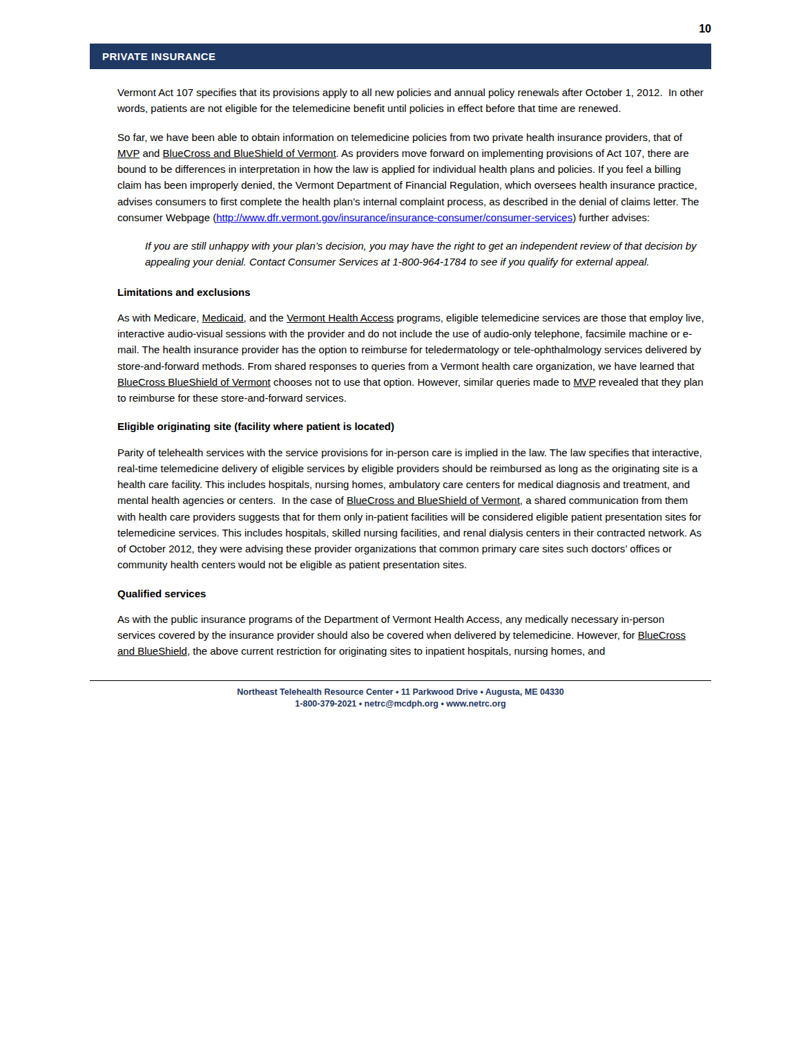10
PRIVATE INSURANCE
Vermont Act 107 specifies that its provisions apply to all new policies and annual policy renewals after October 1, 2012. In other words, patients are not eligible for the telemedicine benefit until policies in effect before that time are renewed.
So far, we have been able to obtain information on telemedicine policies from two private health insurance providers, that of MVP and BlueCross and BlueShield of Vermont. As providers move forward on implementing provisions of Act 107, there are bound to be differences in interpretation in how the law is applied for individual health plans and policies. If you feel a billing claim has been improperly denied, the Vermont Department of Financial Regulation, which oversees health insurance practice, advises consumers to first complete the health plan’s internal complaint process, as described in the denial of claims letter. The consumer Webpage (http://www.dfr.vermont.gov/insurance/insurance-consumer/consumer-services) further advises:
If you are still unhappy with your plan’s decision, you may have the right to get an independent review of that decision by appealing your denial. Contact Consumer Services at 1-800-964-1784 to see if you qualify for external appeal.
Limitations and exclusions
As with Medicare, Medicaid, and the Vermont Health Access programs, eligible telemedicine services are those that employ live, interactive audio-visual sessions with the provider and do not include the use of audio-only telephone, facsimile machine or e-mail. The health insurance provider has the option to reimburse for teledermatology or tele-ophthalmology services delivered by store-and-forward methods. From shared responses to queries from a Vermont health care organization, we have learned that BlueCross BlueShield of Vermont chooses not to use that option. However, similar queries made to MVP revealed that they plan to reimburse for these store-and-forward services.
Eligible originating site (facility where patient is located)
Parity of telehealth services with the service provisions for in-person care is implied in the law. The law specifies that interactive, real-time telemedicine delivery of eligible services by eligible providers should be reimbursed as long as the originating site is a health care facility. This includes hospitals, nursing homes, ambulatory care centers for medical diagnosis and treatment, and mental health agencies or centers. In the case of BlueCross and BlueShield of Vermont, a shared communication from them with health care providers suggests that for them only in-patient facilities will be considered eligible patient presentation sites for telemedicine services. This includes hospitals, skilled nursing facilities, and renal dialysis centers in their contracted network. As of October 2012, they were advising these provider organizations that common primary care sites such doctors’ offices or community health centers would not be eligible as patient presentation sites.
Qualified services
As with the public insurance programs of the Department of Vermont Health Access, any medically necessary in-person services covered by the insurance provider should also be covered when delivered by telemedicine. However, for BlueCross and BlueShield, the above current restriction for originating sites to inpatient hospitals, nursing homes, and
Northeast Telehealth Resource Center • 11 Parkwood Drive • Augusta, ME 04330
1-800-379-2021 • netrc@mcdph.org • www.netrc.org